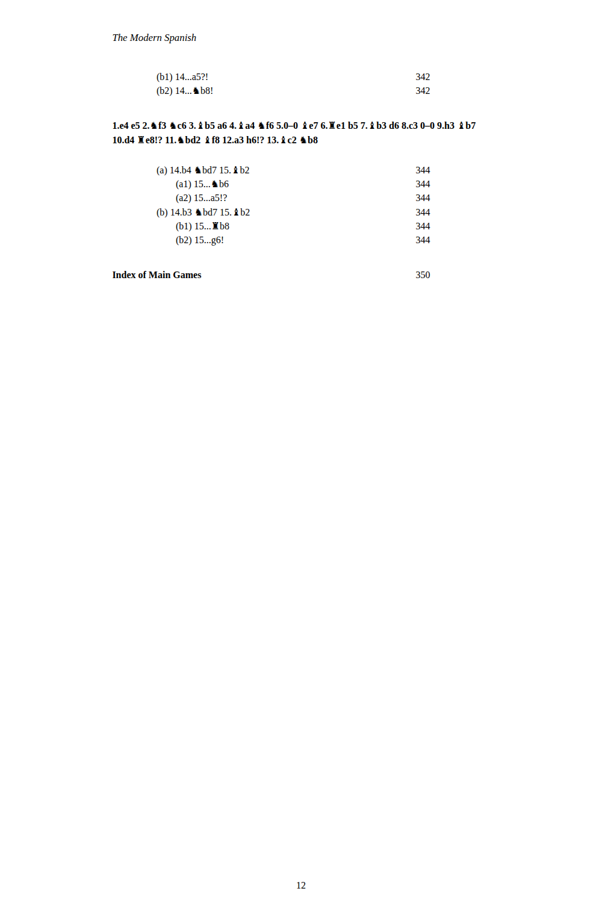The Modern Spanish
(b1) 14...a5?!342
(b2) 14...♞b8!342
1.e4 e5 2.♞f3 ♞c6 3.♝b5 a6 4.♝a4 ♞f6 5.0–0 ♝e7 6.♜e1 b5 7.♝b3 d6 8.c3 0–0 9.h3 ♝b7 10.d4 ♜e8!? 11.♞bd2 ♝f8 12.a3 h6!? 13.♝c2 ♞b8
(a) 14.b4 ♞bd7 15.♝b2344
(a1) 15...♞b6344
(a2) 15...a5!?344
(b) 14.b3 ♞bd7 15.♝b2344
(b1) 15...♜b8344
(b2) 15...g6!344
Index of Main Games 350
12